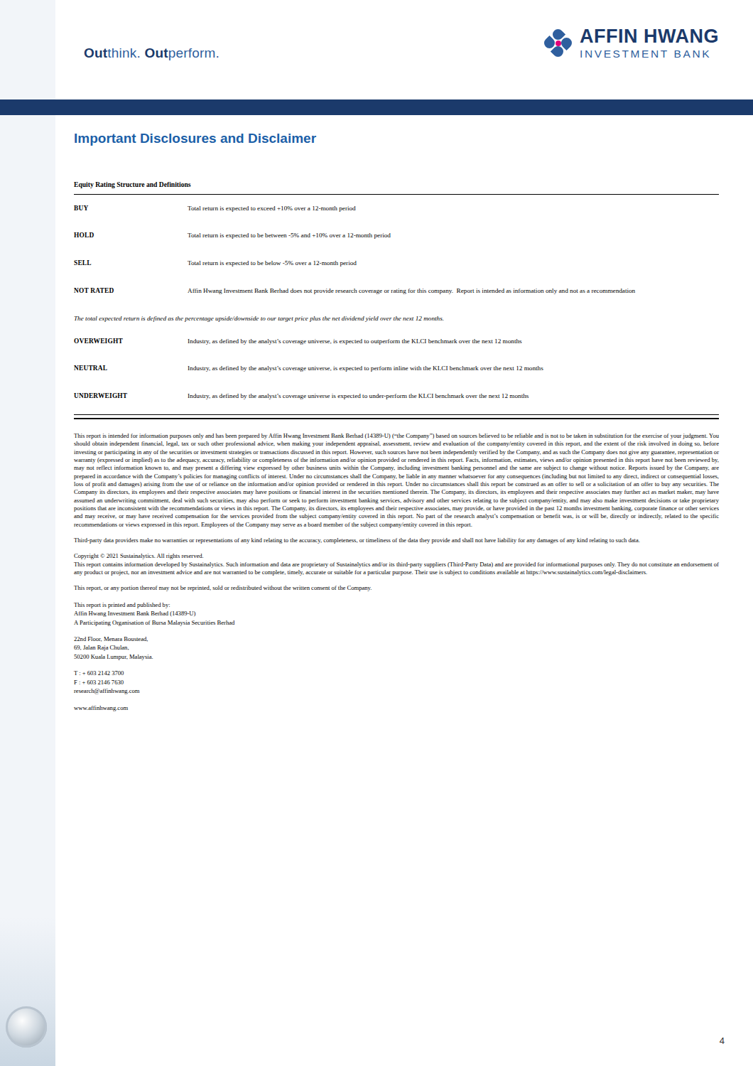Outthink. Outperform.
AFFIN HWANG
INVESTMENT BANK
Important Disclosures and Disclaimer
Equity Rating Structure and Definitions
| BUY | Total return is expected to exceed +10% over a 12-month period |
| HOLD | Total return is expected to be between -5% and +10% over a 12-month period |
| SELL | Total return is expected to be below -5% over a 12-month period |
| NOT RATED | Affin Hwang Investment Bank Berhad does not provide research coverage or rating for this company. Report is intended as information only and not as a recommendation |
The total expected return is defined as the percentage upside/downside to our target price plus the net dividend yield over the next 12 months.
| OVERWEIGHT | Industry, as defined by the analyst’s coverage universe, is expected to outperform the KLCI benchmark over the next 12 months |
| NEUTRAL | Industry, as defined by the analyst’s coverage universe, is expected to perform inline with the KLCI benchmark over the next 12 months |
| UNDERWEIGHT | Industry, as defined by the analyst’s coverage universe is expected to under-perform the KLCI benchmark over the next 12 months |
This report is intended for information purposes only and has been prepared by Affin Hwang Investment Bank Berhad (14389-U) (“the Company”) based on sources believed to be reliable and is not to be taken in substitution for the exercise of your judgment. You should obtain independent financial, legal, tax or such other professional advice, when making your independent appraisal, assessment, review and evaluation of the company/entity covered in this report, and the extent of the risk involved in doing so, before investing or participating in any of the securities or investment strategies or transactions discussed in this report. However, such sources have not been independently verified by the Company, and as such the Company does not give any guarantee, representation or warranty (expressed or implied) as to the adequacy, accuracy, reliability or completeness of the information and/or opinion provided or rendered in this report. Facts, information, estimates, views and/or opinion presented in this report have not been reviewed by, may not reflect information known to, and may present a differing view expressed by other business units within the Company, including investment banking personnel and the same are subject to change without notice. Reports issued by the Company, are prepared in accordance with the Company’s policies for managing conflicts of interest. Under no circumstances shall the Company, be liable in any manner whatsoever for any consequences (including but not limited to any direct, indirect or consequential losses, loss of profit and damages) arising from the use of or reliance on the information and/or opinion provided or rendered in this report. Under no circumstances shall this report be construed as an offer to sell or a solicitation of an offer to buy any securities. The Company its directors, its employees and their respective associates may have positions or financial interest in the securities mentioned therein. The Company, its directors, its employees and their respective associates may further act as market maker, may have assumed an underwriting commitment, deal with such securities, may also perform or seek to perform investment banking services, advisory and other services relating to the subject company/entity, and may also make investment decisions or take proprietary positions that are inconsistent with the recommendations or views in this report. The Company, its directors, its employees and their respective associates, may provide, or have provided in the past 12 months investment banking, corporate finance or other services and may receive, or may have received compensation for the services provided from the subject company/entity covered in this report. No part of the research analyst’s compensation or benefit was, is or will be, directly or indirectly, related to the specific recommendations or views expressed in this report. Employees of the Company may serve as a board member of the subject company/entity covered in this report.
Third-party data providers make no warranties or representations of any kind relating to the accuracy, completeness, or timeliness of the data they provide and shall not have liability for any damages of any kind relating to such data.
Copyright © 2021 Sustainalytics. All rights reserved.
This report contains information developed by Sustainalytics. Such information and data are proprietary of Sustainalytics and/or its third-party suppliers (Third-Party Data) and are provided for informational purposes only. They do not constitute an endorsement of any product or project, nor an investment advice and are not warranted to be complete, timely, accurate or suitable for a particular purpose. Their use is subject to conditions available at https://www.sustainalytics.com/legal-disclaimers.
This report, or any portion thereof may not be reprinted, sold or redistributed without the written consent of the Company.
This report is printed and published by:
Affin Hwang Investment Bank Berhad (14389-U)
A Participating Organisation of Bursa Malaysia Securities Berhad
22nd Floor, Menara Boustead,
69, Jalan Raja Chulan,
50200 Kuala Lumpur, Malaysia.
T : + 603 2142 3700
F : + 603 2146 7630
research@affinhwang.com
www.affinhwang.com
4